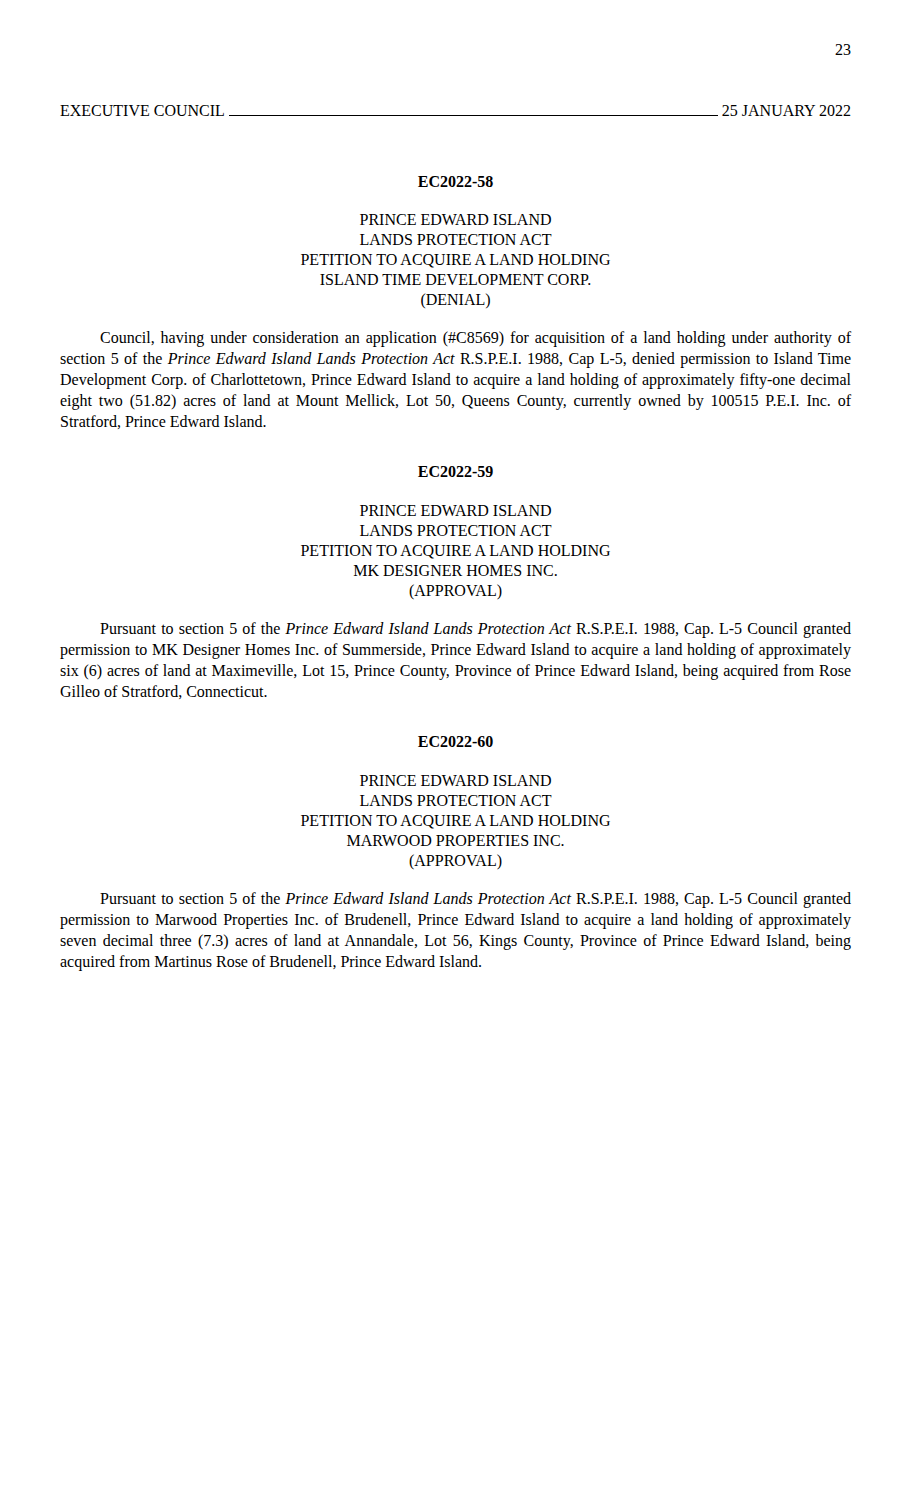23
EXECUTIVE COUNCIL 25 JANUARY 2022
EC2022-58
PRINCE EDWARD ISLAND
LANDS PROTECTION ACT
PETITION TO ACQUIRE A LAND HOLDING
ISLAND TIME DEVELOPMENT CORP.
(DENIAL)
Council, having under consideration an application (#C8569) for acquisition of a land holding under authority of section 5 of the Prince Edward Island Lands Protection Act R.S.P.E.I. 1988, Cap L-5, denied permission to Island Time Development Corp. of Charlottetown, Prince Edward Island to acquire a land holding of approximately fifty-one decimal eight two (51.82) acres of land at Mount Mellick, Lot 50, Queens County, currently owned by 100515 P.E.I. Inc. of Stratford, Prince Edward Island.
EC2022-59
PRINCE EDWARD ISLAND
LANDS PROTECTION ACT
PETITION TO ACQUIRE A LAND HOLDING
MK DESIGNER HOMES INC.
(APPROVAL)
Pursuant to section 5 of the Prince Edward Island Lands Protection Act R.S.P.E.I. 1988, Cap. L-5 Council granted permission to MK Designer Homes Inc. of Summerside, Prince Edward Island to acquire a land holding of approximately six (6) acres of land at Maximeville, Lot 15, Prince County, Province of Prince Edward Island, being acquired from Rose Gilleo of Stratford, Connecticut.
EC2022-60
PRINCE EDWARD ISLAND
LANDS PROTECTION ACT
PETITION TO ACQUIRE A LAND HOLDING
MARWOOD PROPERTIES INC.
(APPROVAL)
Pursuant to section 5 of the Prince Edward Island Lands Protection Act R.S.P.E.I. 1988, Cap. L-5 Council granted permission to Marwood Properties Inc. of Brudenell, Prince Edward Island to acquire a land holding of approximately seven decimal three (7.3) acres of land at Annandale, Lot 56, Kings County, Province of Prince Edward Island, being acquired from Martinus Rose of Brudenell, Prince Edward Island.